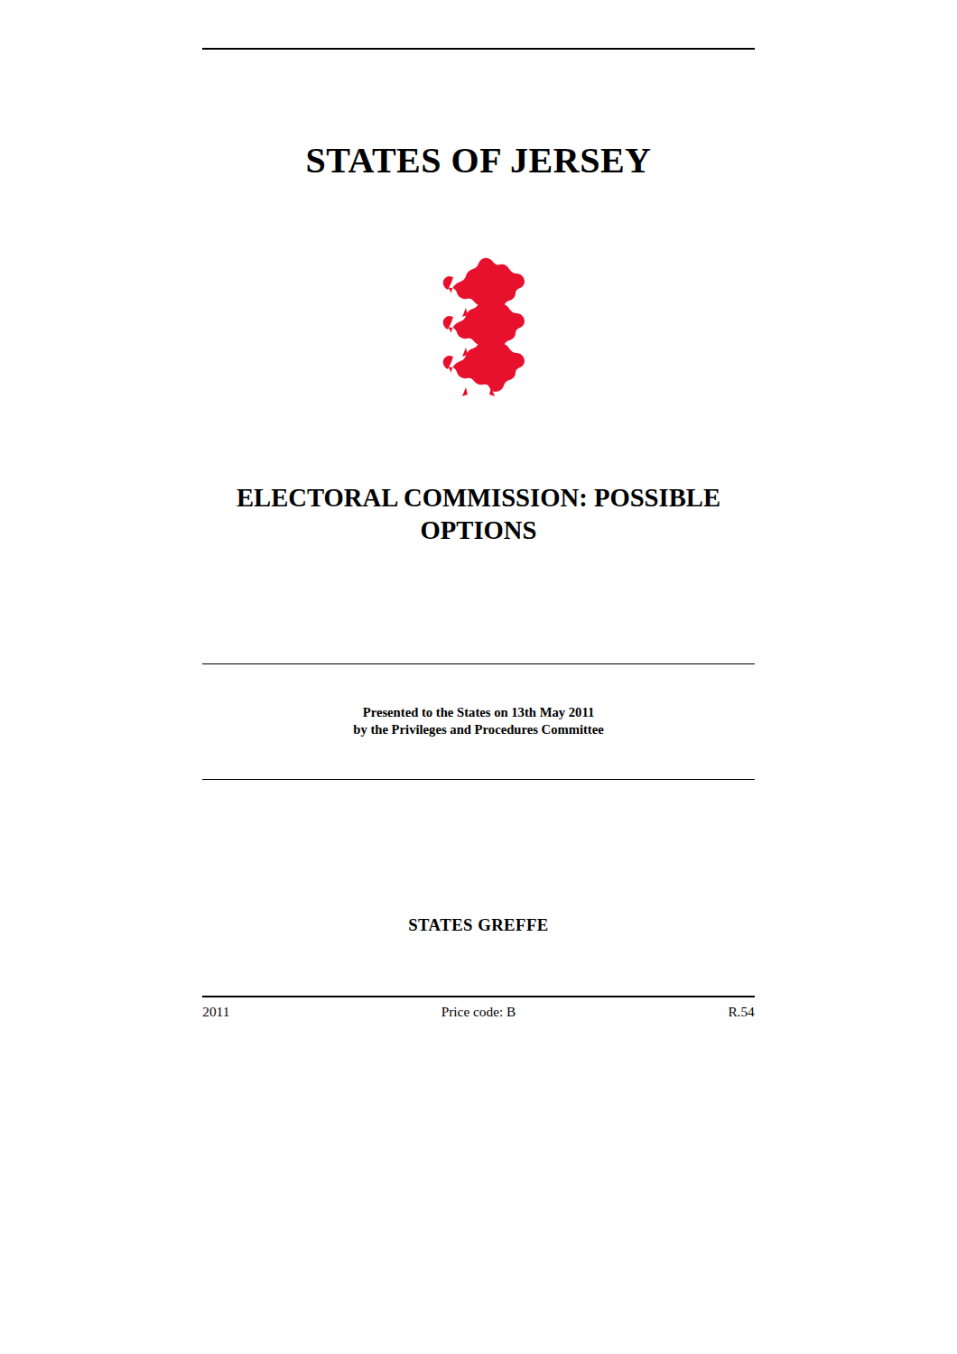STATES OF JERSEY
ELECTORAL COMMISSION: POSSIBLE
OPTIONS
Presented to the States on 13th May 2011
by the Privileges and Procedures Committee
STATES GREFFE
2011 Price code: B R.54